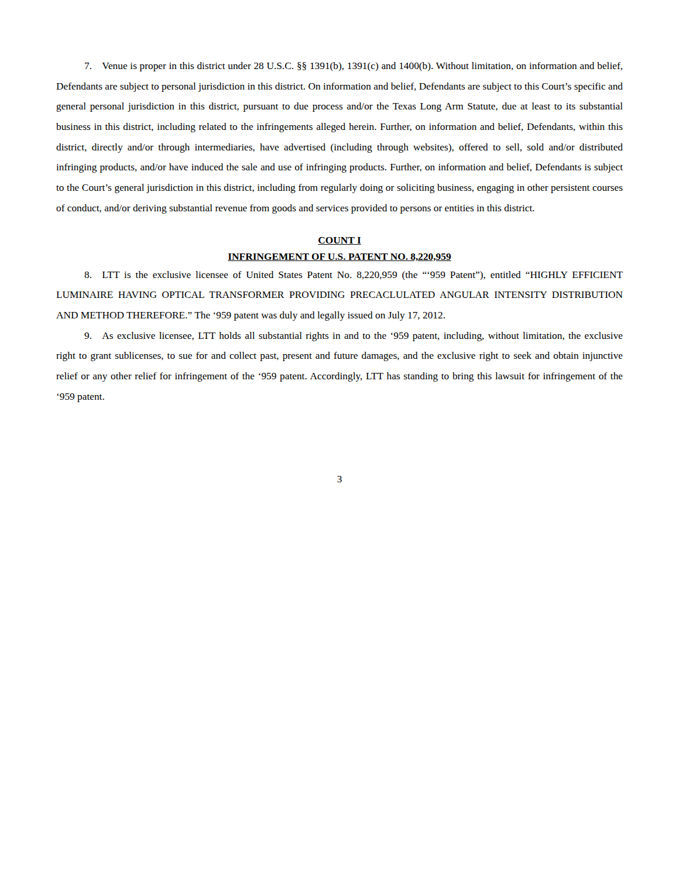7. Venue is proper in this district under 28 U.S.C. §§ 1391(b), 1391(c) and 1400(b). Without limitation, on information and belief, Defendants are subject to personal jurisdiction in this district. On information and belief, Defendants are subject to this Court’s specific and general personal jurisdiction in this district, pursuant to due process and/or the Texas Long Arm Statute, due at least to its substantial business in this district, including related to the infringements alleged herein. Further, on information and belief, Defendants, within this district, directly and/or through intermediaries, have advertised (including through websites), offered to sell, sold and/or distributed infringing products, and/or have induced the sale and use of infringing products. Further, on information and belief, Defendants is subject to the Court’s general jurisdiction in this district, including from regularly doing or soliciting business, engaging in other persistent courses of conduct, and/or deriving substantial revenue from goods and services provided to persons or entities in this district.
COUNT I INFRINGEMENT OF U.S. PATENT NO. 8,220,959
8. LTT is the exclusive licensee of United States Patent No. 8,220,959 (the “‘959 Patent”), entitled “HIGHLY EFFICIENT LUMINAIRE HAVING OPTICAL TRANSFORMER PROVIDING PRECACLULATED ANGULAR INTENSITY DISTRIBUTION AND METHOD THEREFORE.” The ‘959 patent was duly and legally issued on July 17, 2012.
9. As exclusive licensee, LTT holds all substantial rights in and to the ‘959 patent, including, without limitation, the exclusive right to grant sublicenses, to sue for and collect past, present and future damages, and the exclusive right to seek and obtain injunctive relief or any other relief for infringement of the ‘959 patent. Accordingly, LTT has standing to bring this lawsuit for infringement of the ‘959 patent.
3